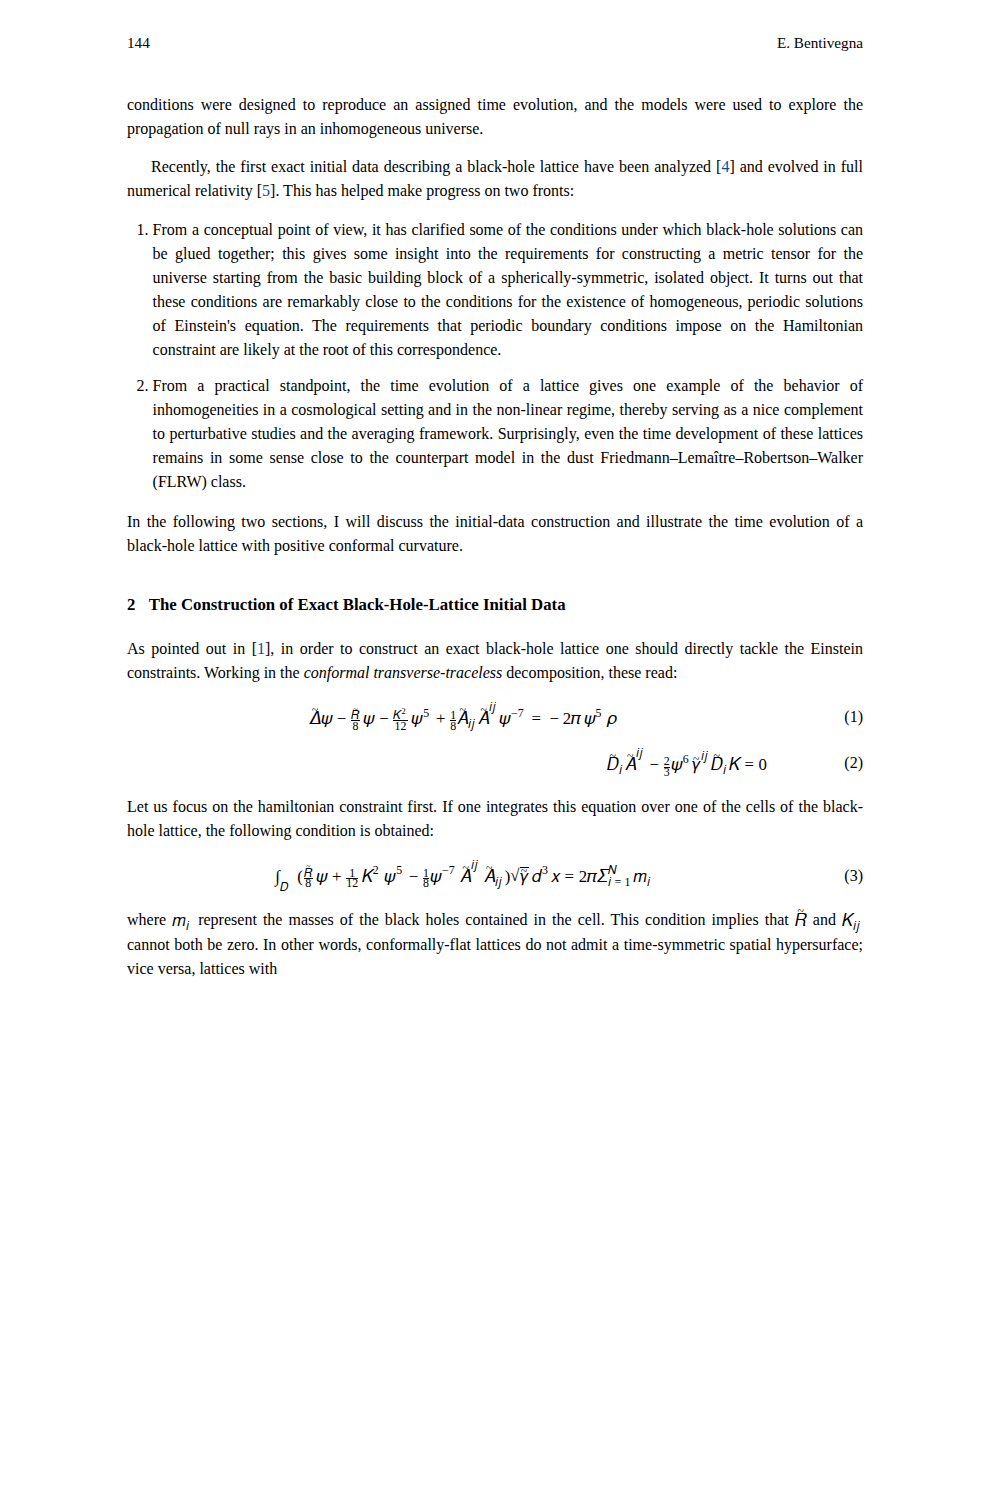144 E. Bentivegna
conditions were designed to reproduce an assigned time evolution, and the models were used to explore the propagation of null rays in an inhomogeneous universe.
Recently, the first exact initial data describing a black-hole lattice have been analyzed [4] and evolved in full numerical relativity [5]. This has helped make progress on two fronts:
From a conceptual point of view, it has clarified some of the conditions under which black-hole solutions can be glued together; this gives some insight into the requirements for constructing a metric tensor for the universe starting from the basic building block of a spherically-symmetric, isolated object. It turns out that these conditions are remarkably close to the conditions for the existence of homogeneous, periodic solutions of Einstein's equation. The requirements that periodic boundary conditions impose on the Hamiltonian constraint are likely at the root of this correspondence.
From a practical standpoint, the time evolution of a lattice gives one example of the behavior of inhomogeneities in a cosmological setting and in the non-linear regime, thereby serving as a nice complement to perturbative studies and the averaging framework. Surprisingly, even the time development of these lattices remains in some sense close to the counterpart model in the dust Friedmann–Lemaître–Robertson–Walker (FLRW) class.
In the following two sections, I will discuss the initial-data construction and illustrate the time evolution of a black-hole lattice with positive conformal curvature.
2 The Construction of Exact Black-Hole-Lattice Initial Data
As pointed out in [1], in order to construct an exact black-hole lattice one should directly tackle the Einstein constraints. Working in the conformal transverse-traceless decomposition, these read:
Δ~ ψ − R~ 8 ψ − K2 12 ψ5 + 18 A~ij A~ij ψ−7 = − 2 π ψ5 ρ
(1)
D~i A~ij − 23 ψ6 γ~ij D~i K = 0
(2)
Let us focus on the hamiltonian constraint first. If one integrates this equation over one of the cells of the black-hole lattice, the following condition is obtained:
∫ D ( R~ 8 ψ + 112 K2 ψ5 − 18 ψ−7 A~ij A~ij ) γ~ d3 x = 2 π Σ i=1 N mi
(3)
where mi represent the masses of the black holes contained in the cell. This condition implies that R~ and Kij cannot both be zero. In other words, conformally-flat lattices do not admit a time-symmetric spatial hypersurface; vice versa, lattices with